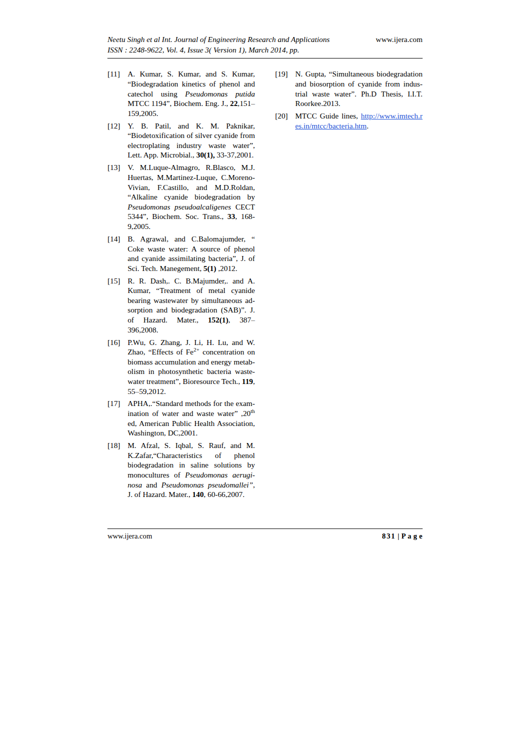Neetu Singh et al Int. Journal of Engineering Research and Applications www.ijera.com
ISSN : 2248-9622, Vol. 4, Issue 3( Version 1), March 2014, pp.
[11] A. Kumar, S. Kumar, and S. Kumar, “Biodegradation kinetics of phenol and catechol using Pseudomonas putida MTCC 1194”, Biochem. Eng. J., 22,151–159,2005.
[12] Y. B. Patil, and K. M. Paknikar, “Biodetoxification of silver cyanide from electroplating industry waste water”, Lett. App. Microbial., 30(1), 33-37,2001.
[13] V. M.Luque-Almagro, R.Blasco, M.J. Huertas, M.Martinez-Luque, C.Moreno-Vivian, F.Castillo, and M.D.Roldan, “Alkaline cyanide biodegradation by Pseudomonas pseudoalcaligenes CECT 5344”, Biochem. Soc. Trans., 33, 168-9,2005.
[14] B. Agrawal, and C.Balomajumder, “ Coke waste water: A source of phenol and cyanide assimilating bacteria”, J. of Sci. Tech. Manegement, 5(1) ,2012.
[15] R. R. Dash,. C. B.Majumder,. and A. Kumar, “Treatment of metal cyanide bearing wastewater by simultaneous adsorption and biodegradation (SAB)”. J. of Hazard. Mater., 152(1), 387–396,2008.
[16] P.Wu, G. Zhang, J. Li, H. Lu, and W. Zhao, “Effects of Fe2+ concentration on biomass accumulation and energy metabolism in photosynthetic bacteria wastewater treatment”, Bioresource Tech., 119, 55–59,2012.
[17] APHA,.“Standard methods for the examination of water and waste water” ,20th ed, American Public Health Association, Washington, DC,2001.
[18] M. Afzal, S. Iqbal, S. Rauf, and M. K.Zafar,“Characteristics of phenol biodegradation in saline solutions by monocultures of Pseudomonas aeruginosa and Pseudomonas pseudomallei”, J. of Hazard. Mater., 140, 60-66,2007.
[19] N. Gupta, “Simultaneous biodegradation and biosorption of cyanide from industrial waste water”. Ph.D Thesis, I.I.T. Roorkee.2013.
[20] MTCC Guide lines, http://www.imtech.res.in/mtcc/bacteria.htm.
www.ijera.com 831 | P a g e